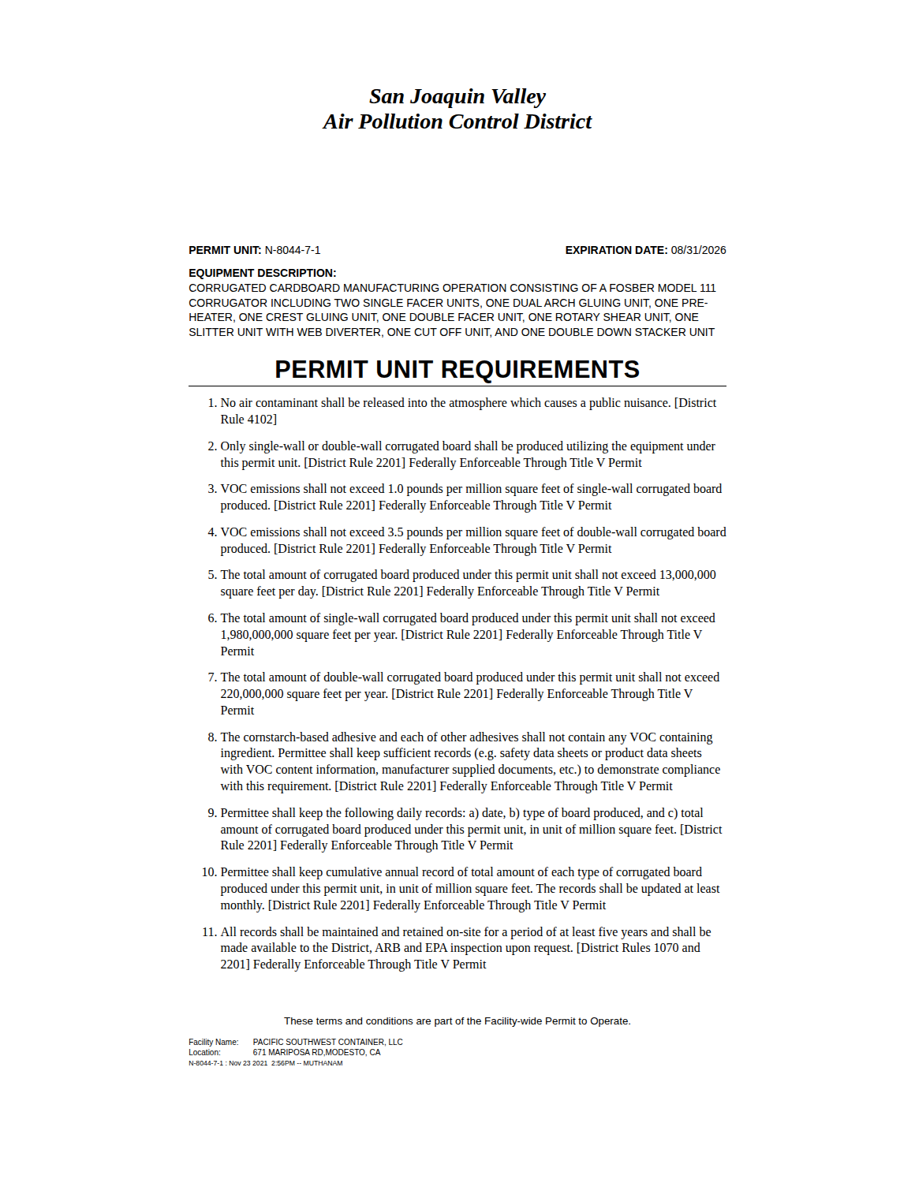San Joaquin Valley Air Pollution Control District
PERMIT UNIT: N-8044-7-1
EXPIRATION DATE: 08/31/2026
EQUIPMENT DESCRIPTION: CORRUGATED CARDBOARD MANUFACTURING OPERATION CONSISTING OF A FOSBER MODEL 111 CORRUGATOR INCLUDING TWO SINGLE FACER UNITS, ONE DUAL ARCH GLUING UNIT, ONE PRE-HEATER, ONE CREST GLUING UNIT, ONE DOUBLE FACER UNIT, ONE ROTARY SHEAR UNIT, ONE SLITTER UNIT WITH WEB DIVERTER, ONE CUT OFF UNIT, AND ONE DOUBLE DOWN STACKER UNIT
PERMIT UNIT REQUIREMENTS
No air contaminant shall be released into the atmosphere which causes a public nuisance. [District Rule 4102]
Only single-wall or double-wall corrugated board shall be produced utilizing the equipment under this permit unit. [District Rule 2201] Federally Enforceable Through Title V Permit
VOC emissions shall not exceed 1.0 pounds per million square feet of single-wall corrugated board produced. [District Rule 2201] Federally Enforceable Through Title V Permit
VOC emissions shall not exceed 3.5 pounds per million square feet of double-wall corrugated board produced. [District Rule 2201] Federally Enforceable Through Title V Permit
The total amount of corrugated board produced under this permit unit shall not exceed 13,000,000 square feet per day. [District Rule 2201] Federally Enforceable Through Title V Permit
The total amount of single-wall corrugated board produced under this permit unit shall not exceed 1,980,000,000 square feet per year. [District Rule 2201] Federally Enforceable Through Title V Permit
The total amount of double-wall corrugated board produced under this permit unit shall not exceed 220,000,000 square feet per year. [District Rule 2201] Federally Enforceable Through Title V Permit
The cornstarch-based adhesive and each of other adhesives shall not contain any VOC containing ingredient. Permittee shall keep sufficient records (e.g. safety data sheets or product data sheets with VOC content information, manufacturer supplied documents, etc.) to demonstrate compliance with this requirement. [District Rule 2201] Federally Enforceable Through Title V Permit
Permittee shall keep the following daily records: a) date, b) type of board produced, and c) total amount of corrugated board produced under this permit unit, in unit of million square feet. [District Rule 2201] Federally Enforceable Through Title V Permit
Permittee shall keep cumulative annual record of total amount of each type of corrugated board produced under this permit unit, in unit of million square feet. The records shall be updated at least monthly. [District Rule 2201] Federally Enforceable Through Title V Permit
All records shall be maintained and retained on-site for a period of at least five years and shall be made available to the District, ARB and EPA inspection upon request. [District Rules 1070 and 2201] Federally Enforceable Through Title V Permit
These terms and conditions are part of the Facility-wide Permit to Operate.
Facility Name: PACIFIC SOUTHWEST CONTAINER, LLC
Location: 671 MARIPOSA RD,MODESTO, CA
N-8044-7-1 : Nov 23 2021 2:56PM -- MUTHANAM